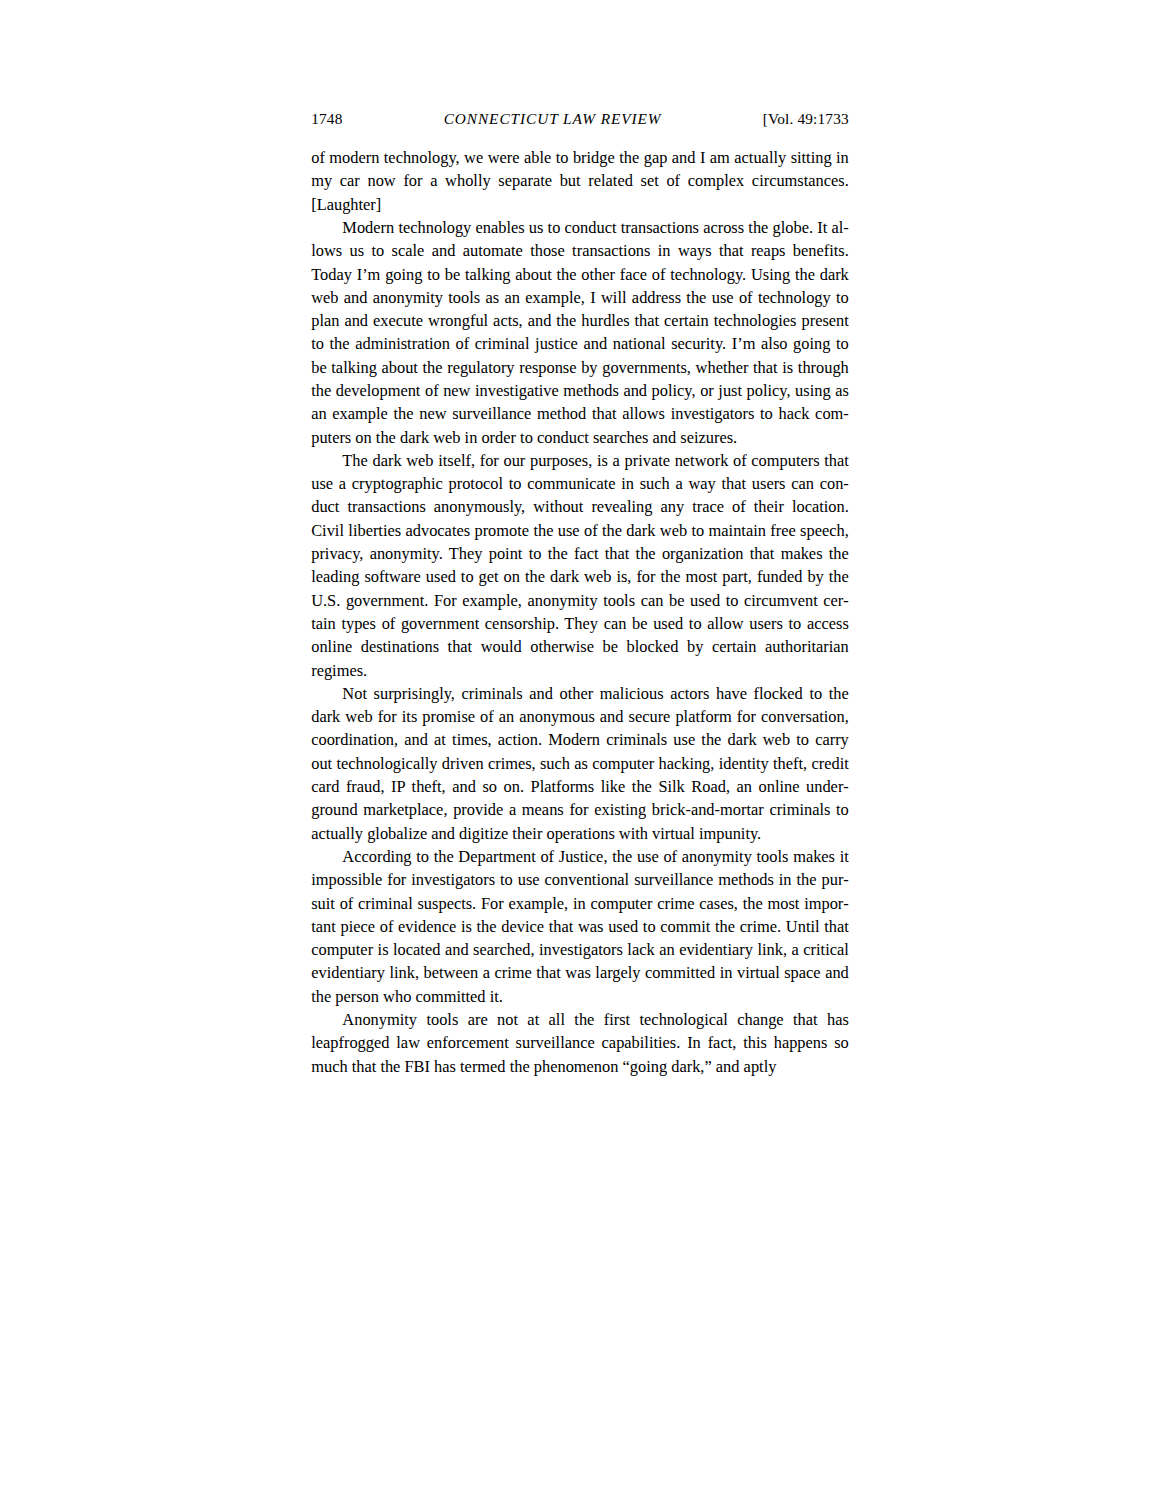1748 CONNECTICUT LAW REVIEW [Vol. 49:1733
of modern technology, we were able to bridge the gap and I am actually sitting in my car now for a wholly separate but related set of complex circumstances. [Laughter]
Modern technology enables us to conduct transactions across the globe. It allows us to scale and automate those transactions in ways that reaps benefits. Today I’m going to be talking about the other face of technology. Using the dark web and anonymity tools as an example, I will address the use of technology to plan and execute wrongful acts, and the hurdles that certain technologies present to the administration of criminal justice and national security. I’m also going to be talking about the regulatory response by governments, whether that is through the development of new investigative methods and policy, or just policy, using as an example the new surveillance method that allows investigators to hack computers on the dark web in order to conduct searches and seizures.
The dark web itself, for our purposes, is a private network of computers that use a cryptographic protocol to communicate in such a way that users can conduct transactions anonymously, without revealing any trace of their location. Civil liberties advocates promote the use of the dark web to maintain free speech, privacy, anonymity. They point to the fact that the organization that makes the leading software used to get on the dark web is, for the most part, funded by the U.S. government. For example, anonymity tools can be used to circumvent certain types of government censorship. They can be used to allow users to access online destinations that would otherwise be blocked by certain authoritarian regimes.
Not surprisingly, criminals and other malicious actors have flocked to the dark web for its promise of an anonymous and secure platform for conversation, coordination, and at times, action. Modern criminals use the dark web to carry out technologically driven crimes, such as computer hacking, identity theft, credit card fraud, IP theft, and so on. Platforms like the Silk Road, an online underground marketplace, provide a means for existing brick-and-mortar criminals to actually globalize and digitize their operations with virtual impunity.
According to the Department of Justice, the use of anonymity tools makes it impossible for investigators to use conventional surveillance methods in the pursuit of criminal suspects. For example, in computer crime cases, the most important piece of evidence is the device that was used to commit the crime. Until that computer is located and searched, investigators lack an evidentiary link, a critical evidentiary link, between a crime that was largely committed in virtual space and the person who committed it.
Anonymity tools are not at all the first technological change that has leapfrogged law enforcement surveillance capabilities. In fact, this happens so much that the FBI has termed the phenomenon “going dark,” and aptly